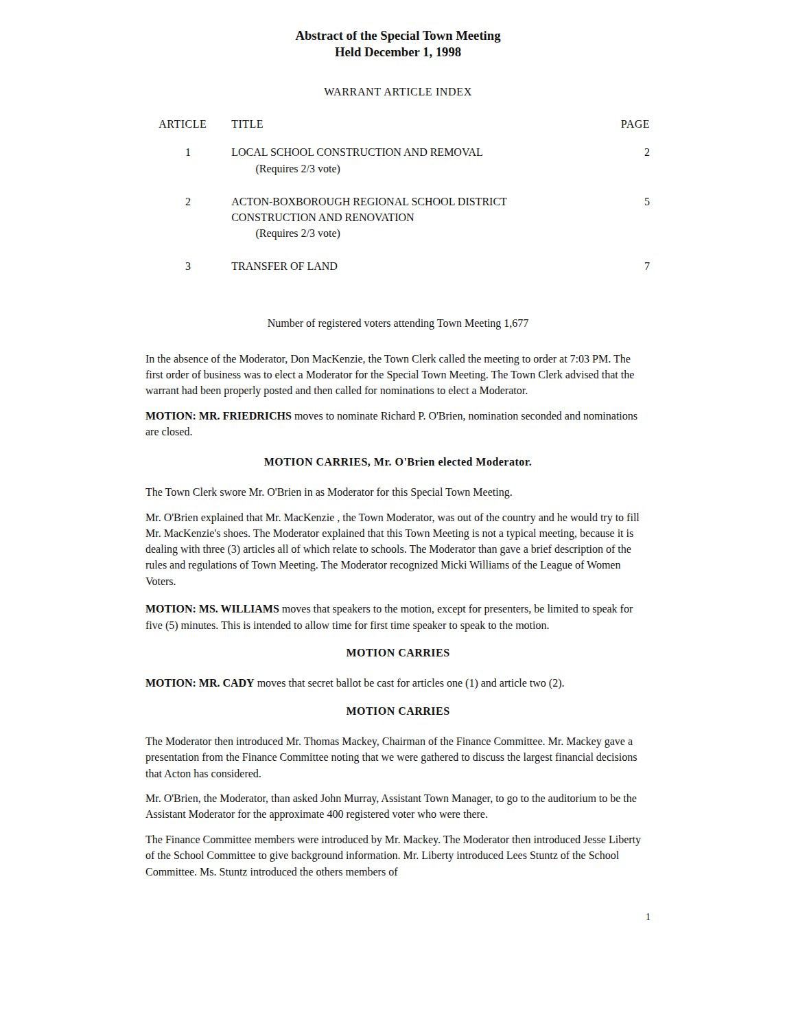Abstract of the Special Town Meeting
Held December 1, 1998
WARRANT ARTICLE INDEX
| ARTICLE | TITLE | PAGE |
| --- | --- | --- |
| 1 | LOCAL SCHOOL CONSTRUCTION AND REMOVAL (Requires 2/3 vote) | 2 |
| 2 | ACTON-BOXBOROUGH REGIONAL SCHOOL DISTRICT CONSTRUCTION AND RENOVATION (Requires 2/3 vote) | 5 |
| 3 | TRANSFER OF LAND | 7 |
Number of registered voters attending Town Meeting 1,677
In the absence of the Moderator, Don MacKenzie, the Town Clerk called the meeting to order at 7:03 PM. The first order of business was to elect a Moderator for the Special Town Meeting. The Town Clerk advised that the warrant had been properly posted and then called for nominations to elect a Moderator.
MOTION: MR. FRIEDRICHS moves to nominate Richard P. O'Brien, nomination seconded and nominations are closed.
MOTION CARRIES, Mr. O'Brien elected Moderator.
The Town Clerk swore Mr. O'Brien in as Moderator for this Special Town Meeting.
Mr. O'Brien explained that Mr. MacKenzie , the Town Moderator, was out of the country and he would try to fill Mr. MacKenzie's shoes. The Moderator explained that this Town Meeting is not a typical meeting, because it is dealing with three (3) articles all of which relate to schools. The Moderator than gave a brief description of the rules and regulations of Town Meeting. The Moderator recognized Micki Williams of the League of Women Voters.
MOTION: MS. WILLIAMS moves that speakers to the motion, except for presenters, be limited to speak for five (5) minutes. This is intended to allow time for first time speaker to speak to the motion.
MOTION CARRIES
MOTION: MR. CADY moves that secret ballot be cast for articles one (1) and article two (2).
MOTION CARRIES
The Moderator then introduced Mr. Thomas Mackey, Chairman of the Finance Committee. Mr. Mackey gave a presentation from the Finance Committee noting that we were gathered to discuss the largest financial decisions that Acton has considered.
Mr. O'Brien, the Moderator, than asked John Murray, Assistant Town Manager, to go to the auditorium to be the Assistant Moderator for the approximate 400 registered voter who were there.
The Finance Committee members were introduced by Mr. Mackey. The Moderator then introduced Jesse Liberty of the School Committee to give background information. Mr. Liberty introduced Lees Stuntz of the School Committee. Ms. Stuntz introduced the others members of
1